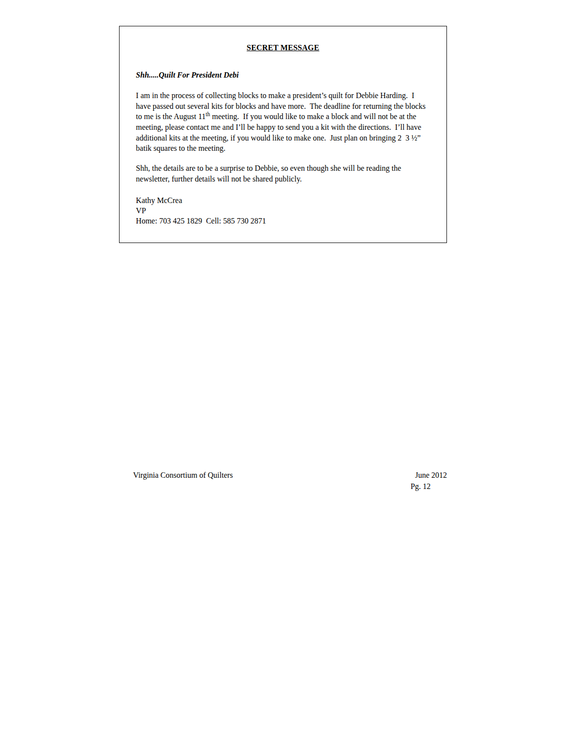SECRET MESSAGE
Shh.....Quilt For President Debi
I am in the process of collecting blocks to make a president’s quilt for Debbie Harding. I have passed out several kits for blocks and have more. The deadline for returning the blocks to me is the August 11th meeting. If you would like to make a block and will not be at the meeting, please contact me and I’ll be happy to send you a kit with the directions. I’ll have additional kits at the meeting, if you would like to make one. Just plan on bringing 2 3 ½” batik squares to the meeting.
Shh, the details are to be a surprise to Debbie, so even though she will be reading the newsletter, further details will not be shared publicly.
Kathy McCrea VP Home: 703 425 1829 Cell: 585 730 2871
Virginia Consortium of Quilters
June 2012
Pg. 12